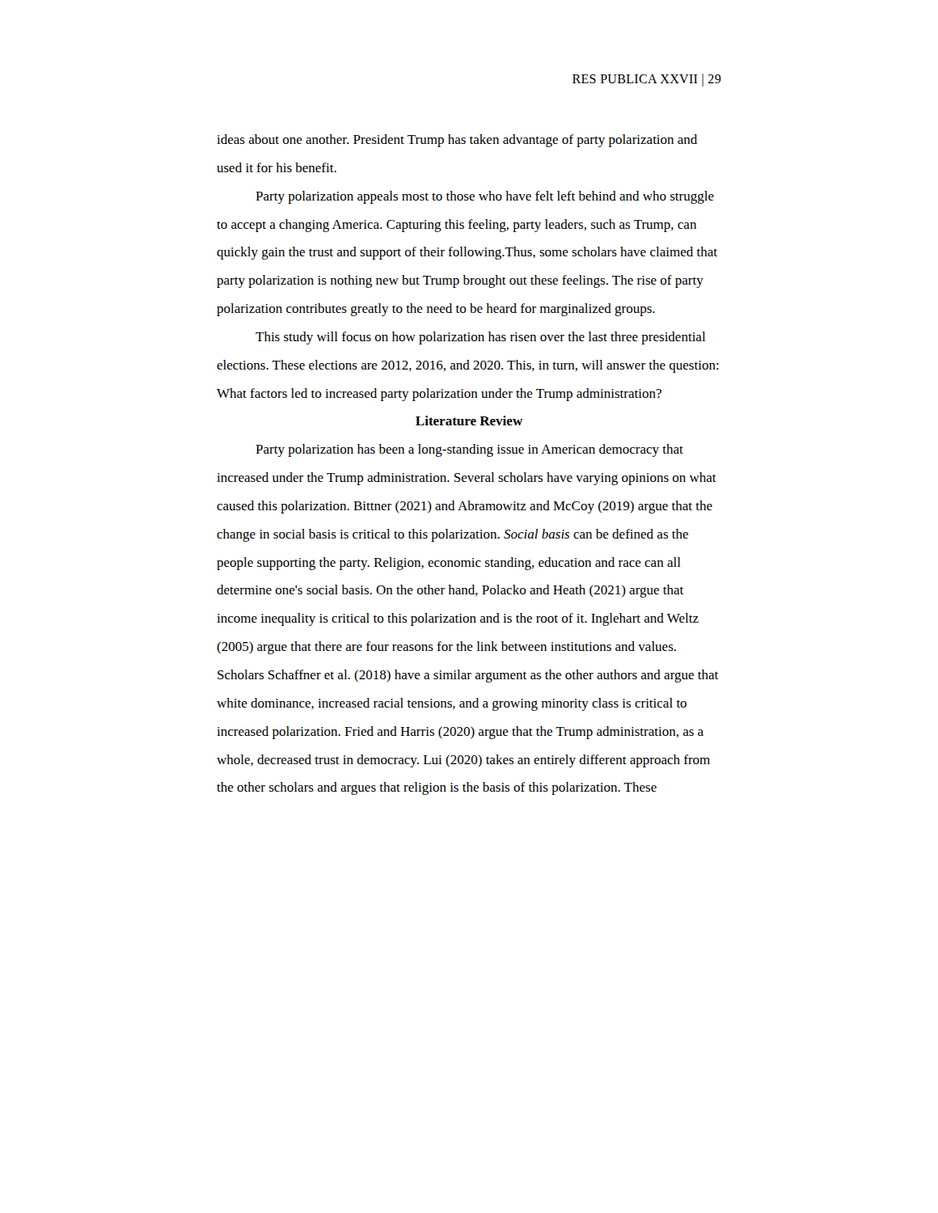RES PUBLICA XXVII | 29
ideas about one another. President Trump has taken advantage of party polarization and used it for his benefit.
Party polarization appeals most to those who have felt left behind and who struggle to accept a changing America. Capturing this feeling, party leaders, such as Trump, can quickly gain the trust and support of their following.Thus, some scholars have claimed that party polarization is nothing new but Trump brought out these feelings. The rise of party polarization contributes greatly to the need to be heard for marginalized groups.
This study will focus on how polarization has risen over the last three presidential elections. These elections are 2012, 2016, and 2020. This, in turn, will answer the question: What factors led to increased party polarization under the Trump administration?
Literature Review
Party polarization has been a long-standing issue in American democracy that increased under the Trump administration. Several scholars have varying opinions on what caused this polarization. Bittner (2021) and Abramowitz and McCoy (2019) argue that the change in social basis is critical to this polarization. Social basis can be defined as the people supporting the party. Religion, economic standing, education and race can all determine one's social basis. On the other hand, Polacko and Heath (2021) argue that income inequality is critical to this polarization and is the root of it. Inglehart and Weltz (2005) argue that there are four reasons for the link between institutions and values. Scholars Schaffner et al. (2018) have a similar argument as the other authors and argue that white dominance, increased racial tensions, and a growing minority class is critical to increased polarization. Fried and Harris (2020) argue that the Trump administration, as a whole, decreased trust in democracy. Lui (2020) takes an entirely different approach from the other scholars and argues that religion is the basis of this polarization. These